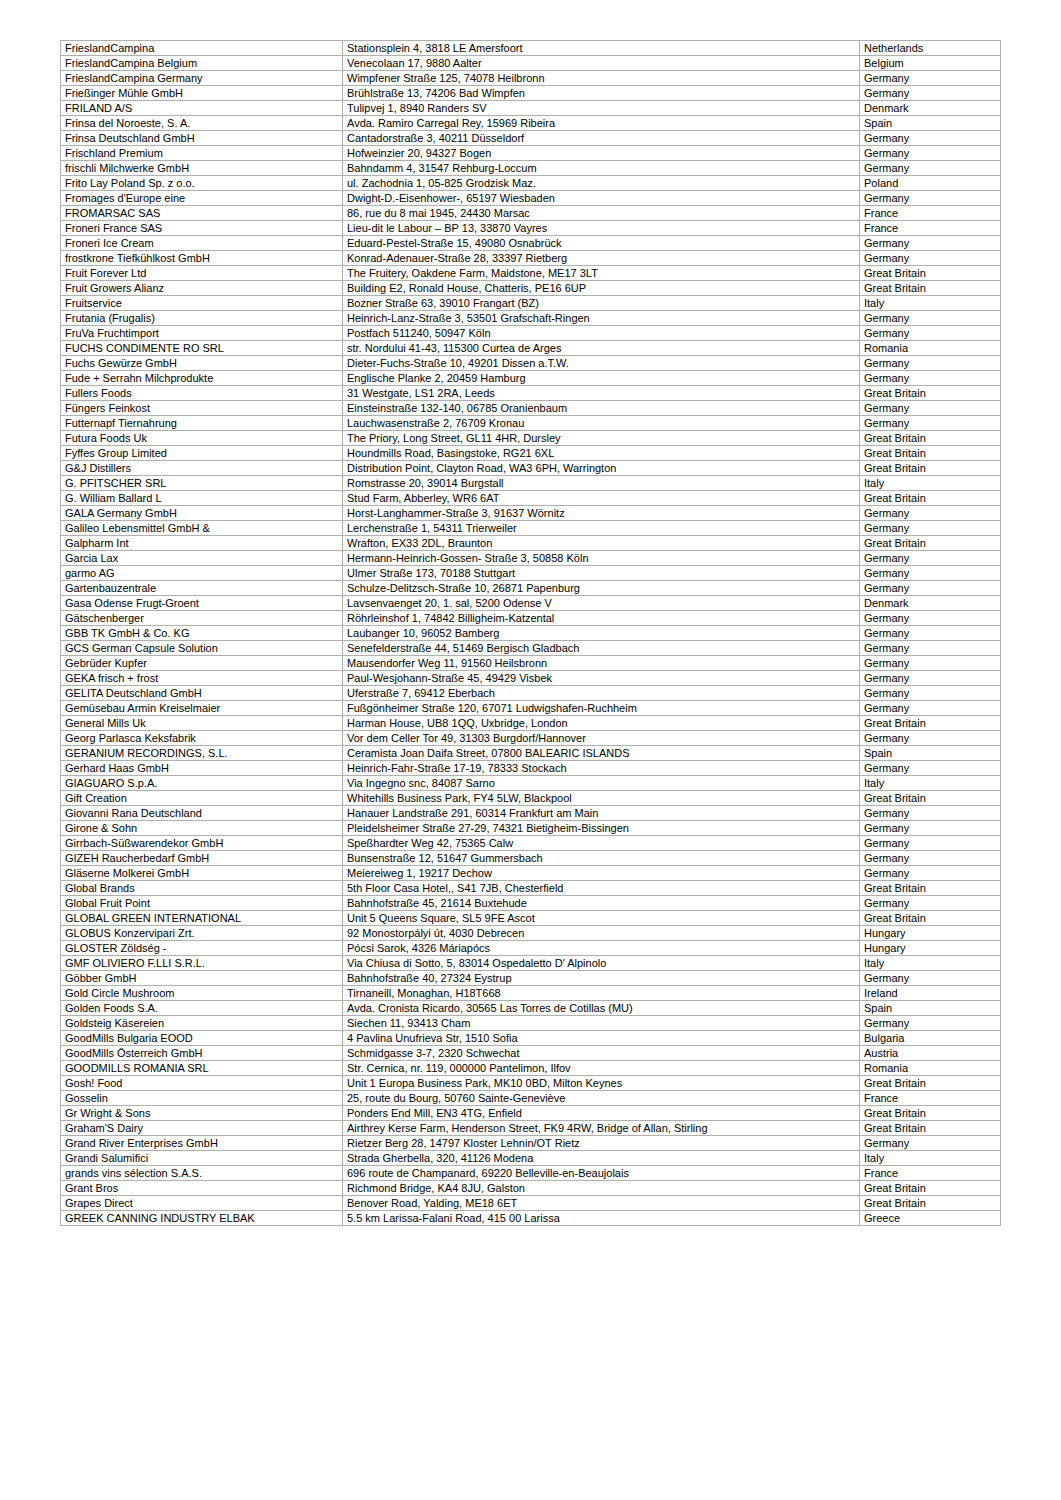| FrieslandCampina | Stationsplein 4, 3818 LE Amersfoort | Netherlands |
| FrieslandCampina Belgium | Venecolaan 17, 9880 Aalter | Belgium |
| FrieslandCampina Germany | Wimpfener Straße 125, 74078 Heilbronn | Germany |
| Frießinger Mühle GmbH | Brühlstraße 13, 74206 Bad Wimpfen | Germany |
| FRILAND A/S | Tulipvej 1, 8940 Randers SV | Denmark |
| Frinsa del Noroeste, S. A. | Avda. Ramiro Carregal Rey, 15969 Ribeira | Spain |
| Frinsa Deutschland GmbH | Cantadorstraße 3, 40211 Düsseldorf | Germany |
| Frischland Premium | Hofweinzier 20, 94327 Bogen | Germany |
| frischli Milchwerke GmbH | Bahndamm 4, 31547 Rehburg-Loccum | Germany |
| Frito Lay Poland Sp. z o.o. | ul. Zachodnia 1, 05-825 Grodzisk Maz. | Poland |
| Fromages d'Europe eine | Dwight-D.-Eisenhower-, 65197 Wiesbaden | Germany |
| FROMARSAC SAS | 86, rue du 8 mai 1945, 24430 Marsac | France |
| Froneri France SAS | Lieu-dit le Labour – BP 13, 33870 Vayres | France |
| Froneri Ice Cream | Eduard-Pestel-Straße 15, 49080 Osnabrück | Germany |
| frostkrone Tiefkühlkost GmbH | Konrad-Adenauer-Straße 28, 33397 Rietberg | Germany |
| Fruit Forever Ltd | The Fruitery, Oakdene Farm, Maidstone, ME17 3LT | Great Britain |
| Fruit Growers Alianz | Building E2, Ronald House, Chatteris, PE16 6UP | Great Britain |
| Fruitservice | Bozner Straße 63, 39010 Frangart (BZ) | Italy |
| Frutania (Frugalis) | Heinrich-Lanz-Straße 3, 53501 Grafschaft-Ringen | Germany |
| FruVa Fruchtimport | Postfach 511240, 50947 Köln | Germany |
| FUCHS CONDIMENTE RO SRL | str. Nordului 41-43, 115300 Curtea de Arges | Romania |
| Fuchs Gewürze GmbH | Dieter-Fuchs-Straße 10, 49201 Dissen a.T.W. | Germany |
| Fude + Serrahn Milchprodukte | Englische Planke 2, 20459 Hamburg | Germany |
| Fullers Foods | 31 Westgate, LS1 2RA, Leeds | Great Britain |
| Füngers Feinkost | Einsteinstraße 132-140, 06785 Oranienbaum | Germany |
| Futternapf Tiernahrung | Lauchwasenstraße 2, 76709 Kronau | Germany |
| Futura Foods Uk | The Priory, Long Street, GL11 4HR, Dursley | Great Britain |
| Fyffes Group Limited | Houndmills Road, Basingstoke, RG21 6XL | Great Britain |
| G&J Distillers | Distribution Point, Clayton Road, WA3 6PH, Warrington | Great Britain |
| G. PFITSCHER SRL | Romstrasse 20, 39014 Burgstall | Italy |
| G. William Ballard L | Stud Farm, Abberley, WR6 6AT | Great Britain |
| GALA Germany GmbH | Horst-Langhammer-Straße 3, 91637 Wörnitz | Germany |
| Galileo Lebensmittel GmbH & | Lerchenstraße 1, 54311 Trierweiler | Germany |
| Galpharm Int | Wrafton, EX33 2DL, Braunton | Great Britain |
| Garcia Lax | Hermann-Heinrich-Gossen- Straße 3, 50858 Köln | Germany |
| garmo AG | Ulmer Straße 173, 70188 Stuttgart | Germany |
| Gartenbauzentrale | Schulze-Delitzsch-Straße 10, 26871 Papenburg | Germany |
| Gasa Odense Frugt-Groent | Lavsenvaenget 20, 1. sal, 5200 Odense V | Denmark |
| Gätschenberger | Röhrleinshof 1, 74842 Billigheim-Katzental | Germany |
| GBB TK GmbH & Co. KG | Laubanger 10, 96052 Bamberg | Germany |
| GCS German Capsule Solution | Senefelderstraße 44, 51469 Bergisch Gladbach | Germany |
| Gebrüder Kupfer | Mausendorfer Weg 11, 91560 Heilsbronn | Germany |
| GEKA frisch + frost | Paul-Wesjohann-Straße 45, 49429 Visbek | Germany |
| GELITA Deutschland GmbH | Uferstraße 7, 69412 Eberbach | Germany |
| Gemüsebau Armin Kreiselmaier | Fußgönheimer Straße 120, 67071 Ludwigshafen-Ruchheim | Germany |
| General Mills Uk | Harman House, UB8 1QQ, Uxbridge, London | Great Britain |
| Georg Parlasca Keksfabrik | Vor dem Celler Tor 49, 31303 Burgdorf/Hannover | Germany |
| GERANIUM RECORDINGS, S.L. | Ceramista Joan Daifa Street, 07800 BALEARIC ISLANDS | Spain |
| Gerhard Haas GmbH | Heinrich-Fahr-Straße 17-19, 78333 Stockach | Germany |
| GIAGUARO S.p.A. | Via Ingegno snc, 84087 Sarno | Italy |
| Gift Creation | Whitehills Business Park, FY4 5LW, Blackpool | Great Britain |
| Giovanni Rana Deutschland | Hanauer Landstraße 291, 60314 Frankfurt am Main | Germany |
| Girone & Sohn | Pleidelsheimer Straße 27-29, 74321 Bietigheim-Bissingen | Germany |
| Girrbach-Süßwarendekor GmbH | Speßhardter Weg 42, 75365 Calw | Germany |
| GIZEH Raucherbedarf GmbH | Bunsenstraße 12, 51647 Gummersbach | Germany |
| Gläserne Molkerei GmbH | Meiereiweg 1, 19217 Dechow | Germany |
| Global Brands | 5th Floor Casa Hotel,, S41 7JB, Chesterfield | Great Britain |
| Global Fruit Point | Bahnhofstraße 45, 21614 Buxtehude | Germany |
| GLOBAL GREEN INTERNATIONAL | Unit 5 Queens Square, SL5 9FE Ascot | Great Britain |
| GLOBUS Konzervipari Zrt. | 92 Monostorpályi út, 4030 Debrecen | Hungary |
| GLOSTER Zöldség - | Pócsi Sarok, 4326 Máriapócs | Hungary |
| GMF OLIVIERO F.LLI S.R.L. | Via Chiusa di Sotto, 5, 83014 Ospedaletto D' Alpinolo | Italy |
| Göbber GmbH | Bahnhofstraße 40, 27324 Eystrup | Germany |
| Gold Circle Mushroom | Tirnaneill, Monaghan, H18T668 | Ireland |
| Golden Foods S.A. | Avda. Cronista Ricardo, 30565 Las Torres de Cotillas (MU) | Spain |
| Goldsteig Käsereien | Siechen 11, 93413 Cham | Germany |
| GoodMills Bulgaria EOOD | 4 Pavlina Unufrieva Str, 1510 Sofia | Bulgaria |
| GoodMills Österreich GmbH | Schmidgasse 3-7, 2320 Schwechat | Austria |
| GOODMILLS ROMANIA SRL | Str. Cernica, nr. 119, 000000 Pantelimon, Ilfov | Romania |
| Gosh! Food | Unit 1 Europa Business Park, MK10 0BD, Milton Keynes | Great Britain |
| Gosselin | 25, route du Bourg, 50760 Sainte-Geneviève | France |
| Gr Wright & Sons | Ponders End Mill, EN3 4TG, Enfield | Great Britain |
| Graham'S Dairy | Airthrey Kerse Farm, Henderson Street, FK9 4RW, Bridge of Allan, Stirling | Great Britain |
| Grand River Enterprises GmbH | Rietzer Berg 28, 14797 Kloster Lehnin/OT Rietz | Germany |
| Grandi Salumifici | Strada Gherbella, 320, 41126 Modena | Italy |
| grands vins sélection S.A.S. | 696 route de Champanard, 69220 Belleville-en-Beaujolais | France |
| Grant Bros | Richmond Bridge, KA4 8JU, Galston | Great Britain |
| Grapes Direct | Benover Road, Yalding, ME18 6ET | Great Britain |
| GREEK CANNING INDUSTRY ELBAK | 5.5 km Larissa-Falani Road, 415 00 Larissa | Greece |